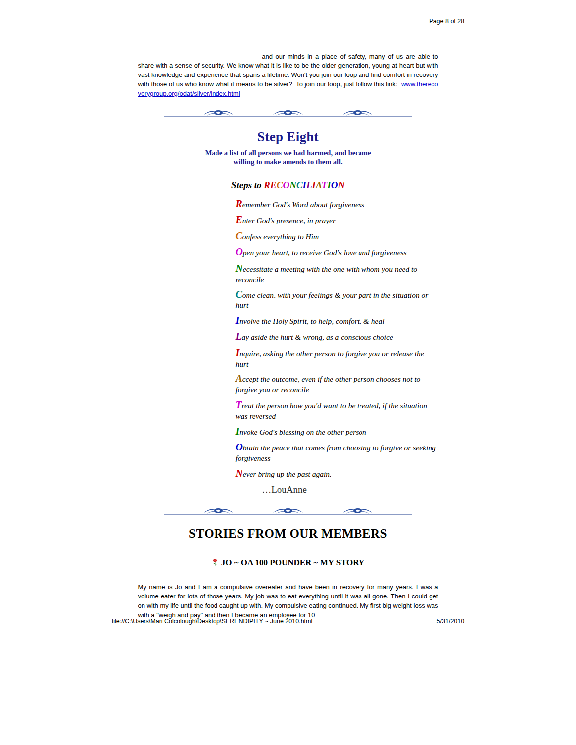Page 8 of 28
and our minds in a place of safety, many of us are able to share with a sense of security. We know what it is like to be the older generation, young at heart but with vast knowledge and experience that spans a lifetime. Won't you join our loop and find comfort in recovery with those of us who know what it means to be silver? To join our loop, just follow this link: www.therecoverygroup.org/odat/silver/index.html
Step Eight
Made a list of all persons we had harmed, and became
willing to make amends to them all.
Steps to RECONCILIATION
Remember God's Word about forgiveness
Enter God's presence, in prayer
Confess everything to Him
Open your heart, to receive God's love and forgiveness
Necessitate a meeting with the one with whom you need to reconcile
Come clean, with your feelings & your part in the situation or hurt
Involve the Holy Spirit, to help, comfort, & heal
Lay aside the hurt & wrong, as a conscious choice
Inquire, asking the other person to forgive you or release the hurt
Accept the outcome, even if the other person chooses not to forgive you or reconcile
Treat the person how you'd want to be treated, if the situation was reversed
Invoke God's blessing on the other person
Obtain the peace that comes from choosing to forgive or seeking forgiveness
Never bring up the past again.
…LouAnne
STORIES FROM OUR MEMBERS
JO ~ OA 100 POUNDER ~ MY STORY
My name is Jo and I am a compulsive overeater and have been in recovery for many years. I was a volume eater for lots of those years. My job was to eat everything until it was all gone. Then I could get on with my life until the food caught up with. My compulsive eating continued. My first big weight loss was with a "weigh and pay" and then I became an employee for 10
file://C:\Users\Mari Colcolough\Desktop\SERENDIPITY ~ June 2010.html
5/31/2010